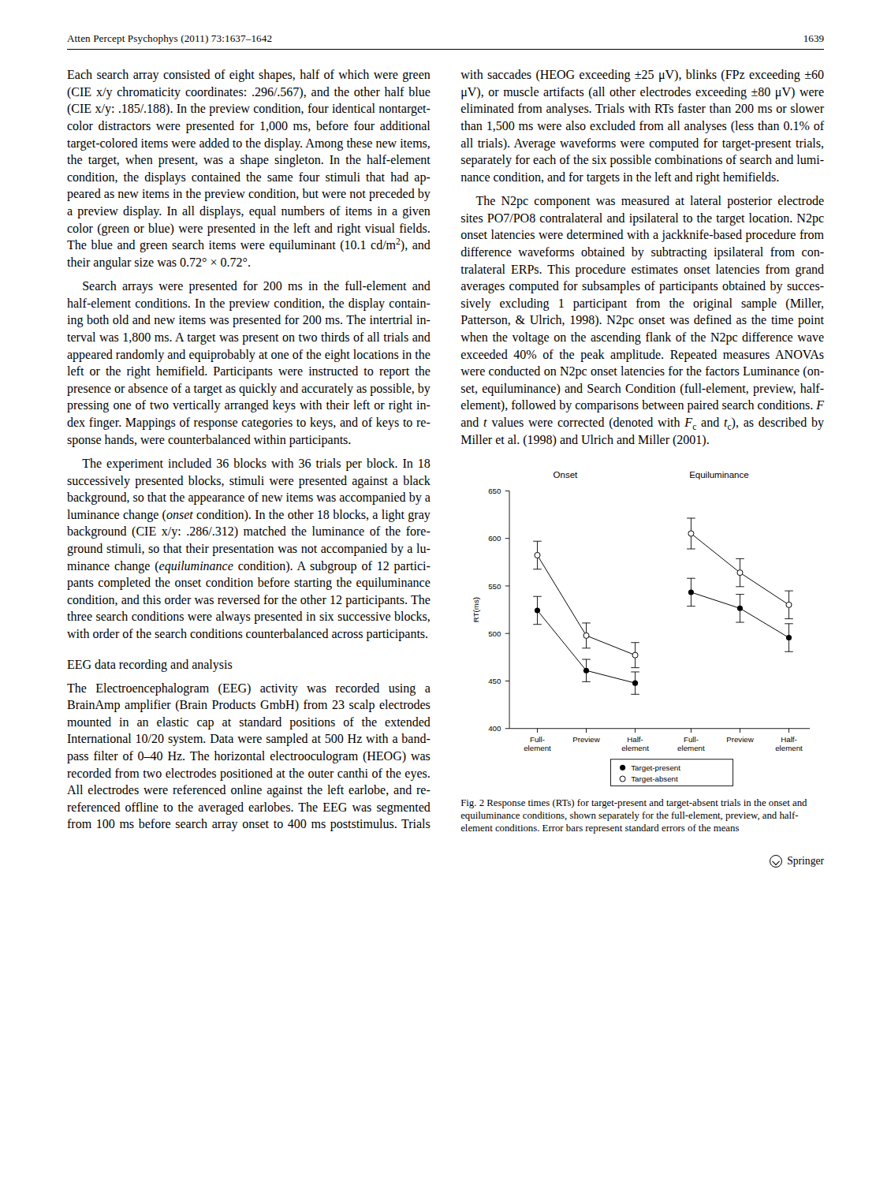Atten Percept Psychophys (2011) 73:1637–1642 1639
Each search array consisted of eight shapes, half of which were green (CIE x/y chromaticity coordinates: .296/.567), and the other half blue (CIE x/y: .185/.188). In the preview condition, four identical nontarget-color distractors were presented for 1,000 ms, before four additional target-colored items were added to the display. Among these new items, the target, when present, was a shape singleton. In the half-element condition, the displays contained the same four stimuli that had appeared as new items in the preview condition, but were not preceded by a preview display. In all displays, equal numbers of items in a given color (green or blue) were presented in the left and right visual fields. The blue and green search items were equiluminant (10.1 cd/m2), and their angular size was 0.72° × 0.72°.
Search arrays were presented for 200 ms in the full-element and half-element conditions. In the preview condition, the display containing both old and new items was presented for 200 ms. The intertrial interval was 1,800 ms. A target was present on two thirds of all trials and appeared randomly and equiprobably at one of the eight locations in the left or the right hemifield. Participants were instructed to report the presence or absence of a target as quickly and accurately as possible, by pressing one of two vertically arranged keys with their left or right index finger. Mappings of response categories to keys, and of keys to response hands, were counterbalanced within participants.
The experiment included 36 blocks with 36 trials per block. In 18 successively presented blocks, stimuli were presented against a black background, so that the appearance of new items was accompanied by a luminance change (onset condition). In the other 18 blocks, a light gray background (CIE x/y: .286/.312) matched the luminance of the foreground stimuli, so that their presentation was not accompanied by a luminance change (equiluminance condition). A subgroup of 12 participants completed the onset condition before starting the equiluminance condition, and this order was reversed for the other 12 participants. The three search conditions were always presented in six successive blocks, with order of the search conditions counterbalanced across participants.
EEG data recording and analysis
The Electroencephalogram (EEG) activity was recorded using a BrainAmp amplifier (Brain Products GmbH) from 23 scalp electrodes mounted in an elastic cap at standard positions of the extended International 10/20 system. Data were sampled at 500 Hz with a bandpass filter of 0–40 Hz. The horizontal electrooculogram (HEOG) was recorded from two electrodes positioned at the outer canthi of the eyes. All electrodes were referenced online against the left earlobe, and re-referenced offline to the averaged earlobes. The EEG was segmented from 100 ms before search array onset to 400 ms poststimulus. Trials with saccades (HEOG exceeding ±25 μV), blinks (FPz exceeding ±60 μV), or muscle artifacts (all other electrodes exceeding ±80 μV) were eliminated from analyses. Trials with RTs faster than 200 ms or slower than 1,500 ms were also excluded from all analyses (less than 0.1% of all trials). Average waveforms were computed for target-present trials, separately for each of the six possible combinations of search and luminance condition, and for targets in the left and right hemifields.
The N2pc component was measured at lateral posterior electrode sites PO7/PO8 contralateral and ipsilateral to the target location. N2pc onset latencies were determined with a jackknife-based procedure from difference waveforms obtained by subtracting ipsilateral from contralateral ERPs. This procedure estimates onset latencies from grand averages computed for subsamples of participants obtained by successively excluding 1 participant from the original sample (Miller, Patterson, & Ulrich, 1998). N2pc onset was defined as the time point when the voltage on the ascending flank of the N2pc difference wave exceeded 40% of the peak amplitude. Repeated measures ANOVAs were conducted on N2pc onset latencies for the factors Luminance (onset, equiluminance) and Search Condition (full-element, preview, half-element), followed by comparisons between paired search conditions. F and t values were corrected (denoted with Fc and tc), as described by Miller et al. (1998) and Ulrich and Miller (2001).
Onset Equiluminance 400 450 500 550 600 650 RT(ms) Full- element Preview Half- element Full- element Preview Half- element Target-present Target-absent
Fig. 2 Response times (RTs) for target-present and target-absent trials in the onset and equiluminance conditions, shown separately for the full-element, preview, and half-element conditions. Error bars represent standard errors of the means
Springer